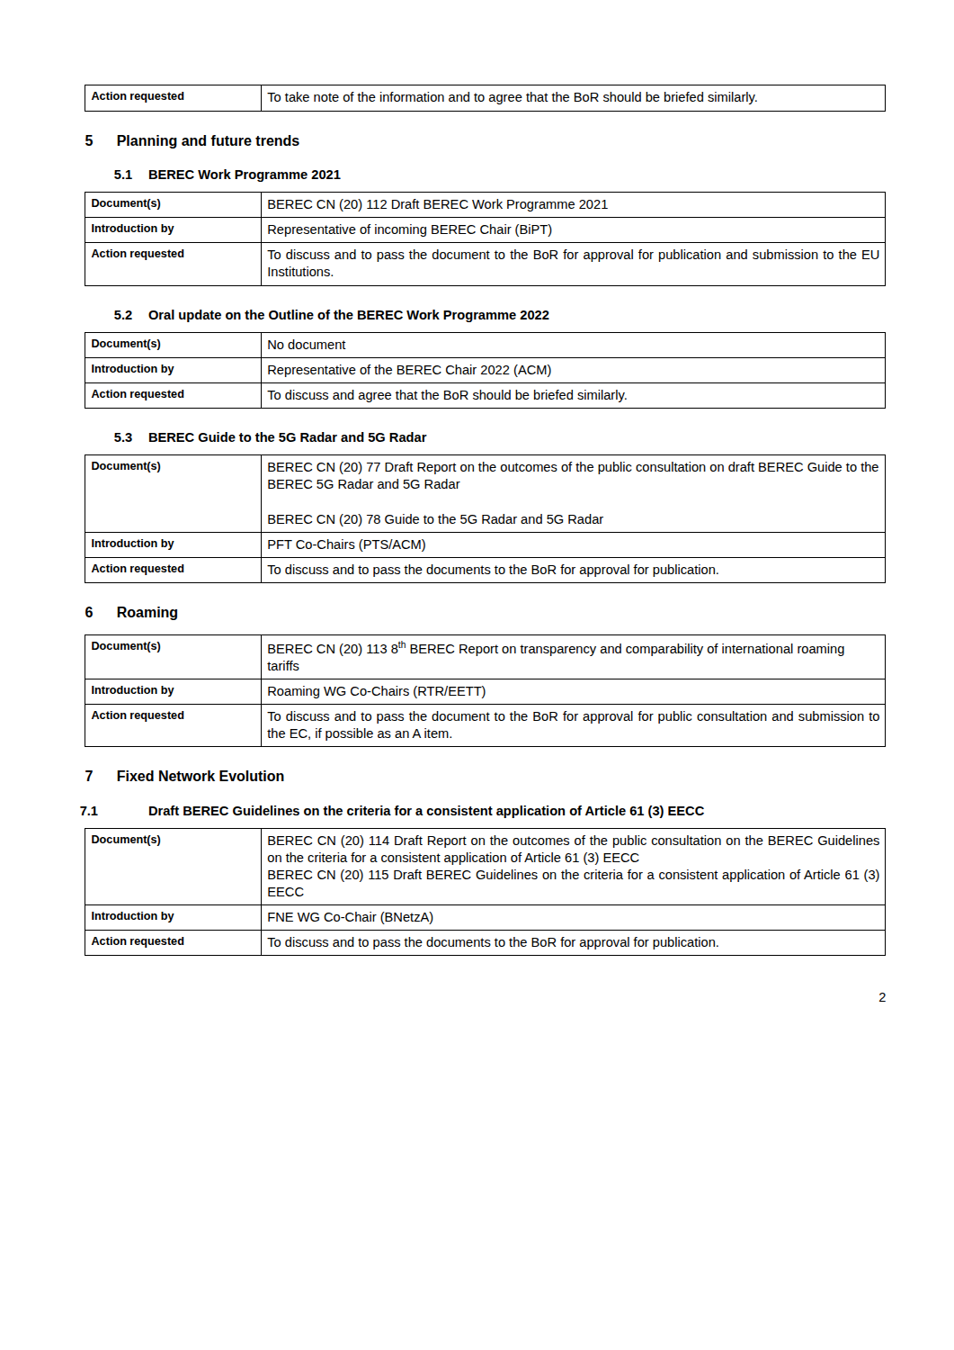| Action requested | To take note of the information and to agree that the BoR should be briefed similarly. |
5 Planning and future trends
5.1 BEREC Work Programme 2021
| Document(s) | BEREC CN (20) 112 Draft BEREC Work Programme 2021 |
| Introduction by | Representative of incoming BEREC Chair (BiPT) |
| Action requested | To discuss and to pass the document to the BoR for approval for publication and submission to the EU Institutions. |
5.2 Oral update on the Outline of the BEREC Work Programme 2022
| Document(s) | No document |
| Introduction by | Representative of the BEREC Chair 2022 (ACM) |
| Action requested | To discuss and agree that the BoR should be briefed similarly. |
5.3 BEREC Guide to the 5G Radar and 5G Radar
| Document(s) | BEREC CN (20) 77 Draft Report on the outcomes of the public consultation on draft BEREC Guide to the BEREC 5G Radar and 5G Radar BEREC CN (20) 78 Guide to the 5G Radar and 5G Radar |
| Introduction by | PFT Co-Chairs (PTS/ACM) |
| Action requested | To discuss and to pass the documents to the BoR for approval for publication. |
6 Roaming
| Document(s) | BEREC CN (20) 113 8 th BEREC Report on transparency and comparability of international roaming tariffs |
| Introduction by | Roaming WG Co-Chairs (RTR/EETT) |
| Action requested | To discuss and to pass the document to the BoR for approval for public consultation and submission to the EC, if possible as an A item. |
7 Fixed Network Evolution
7.1 Draft BEREC Guidelines on the criteria for a consistent application of Article 61 (3) EECC
| Document(s) | BEREC CN (20) 114 Draft Report on the outcomes of the public consultation on the BEREC Guidelines on the criteria for a consistent application of Article 61 (3) EECC BEREC CN (20) 115 Draft BEREC Guidelines on the criteria for a consistent application of Article 61 (3) EECC |
| Introduction by | FNE WG Co-Chair (BNetzA) |
| Action requested | To discuss and to pass the documents to the BoR for approval for publication. |
2